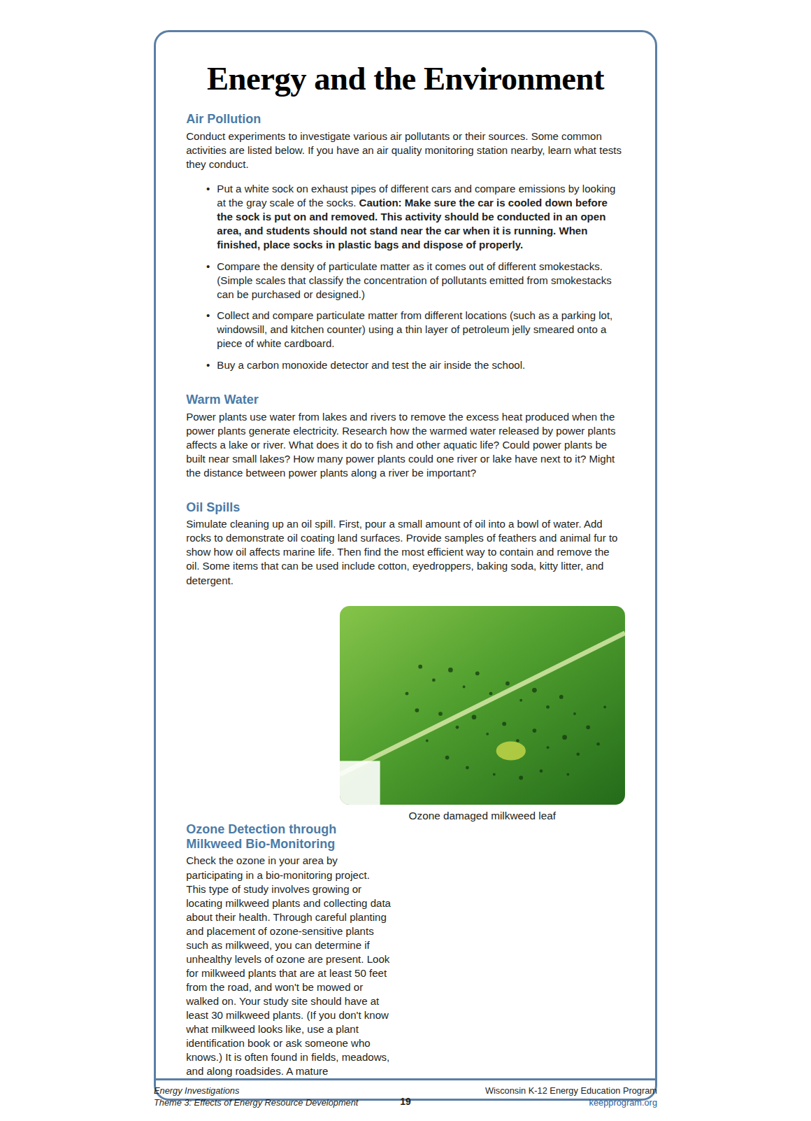Energy and the Environment
Air Pollution
Conduct experiments to investigate various air pollutants or their sources. Some common activities are listed below. If you have an air quality monitoring station nearby, learn what tests they conduct.
Put a white sock on exhaust pipes of different cars and compare emissions by looking at the gray scale of the socks. Caution: Make sure the car is cooled down before the sock is put on and removed. This activity should be conducted in an open area, and students should not stand near the car when it is running. When finished, place socks in plastic bags and dispose of properly.
Compare the density of particulate matter as it comes out of different smokestacks. (Simple scales that classify the concentration of pollutants emitted from smokestacks can be purchased or designed.)
Collect and compare particulate matter from different locations (such as a parking lot, windowsill, and kitchen counter) using a thin layer of petroleum jelly smeared onto a piece of white cardboard.
Buy a carbon monoxide detector and test the air inside the school.
Warm Water
Power plants use water from lakes and rivers to remove the excess heat produced when the power plants generate electricity. Research how the warmed water released by power plants affects a lake or river. What does it do to fish and other aquatic life? Could power plants be built near small lakes? How many power plants could one river or lake have next to it? Might the distance between power plants along a river be important?
Oil Spills
Simulate cleaning up an oil spill. First, pour a small amount of oil into a bowl of water. Add rocks to demonstrate oil coating land surfaces. Provide samples of feathers and animal fur to show how oil affects marine life. Then find the most efficient way to contain and remove the oil. Some items that can be used include cotton, eyedroppers, baking soda, kitty litter, and detergent.
Ozone damaged milkweed leaf
Ozone Detection through
Milkweed Bio-Monitoring
Check the ozone in your area by participating in a bio-monitoring project. This type of study involves growing or locating milkweed plants and collecting data about their health. Through careful planting and placement of ozone-sensitive plants such as milkweed, you can determine if unhealthy levels of ozone are present. Look for milkweed plants that are at least 50 feet from the road, and won't be mowed or walked on. Your study site should have at least 30 milkweed plants. (If you don't know what milkweed looks like, use a plant identification book or ask someone who knows.) It is often found in fields, meadows, and along roadsides. A mature
Energy Investigations
Theme 3: Effects of Energy Resource Development
19
Wisconsin K-12 Energy Education Program
keepprogram.org